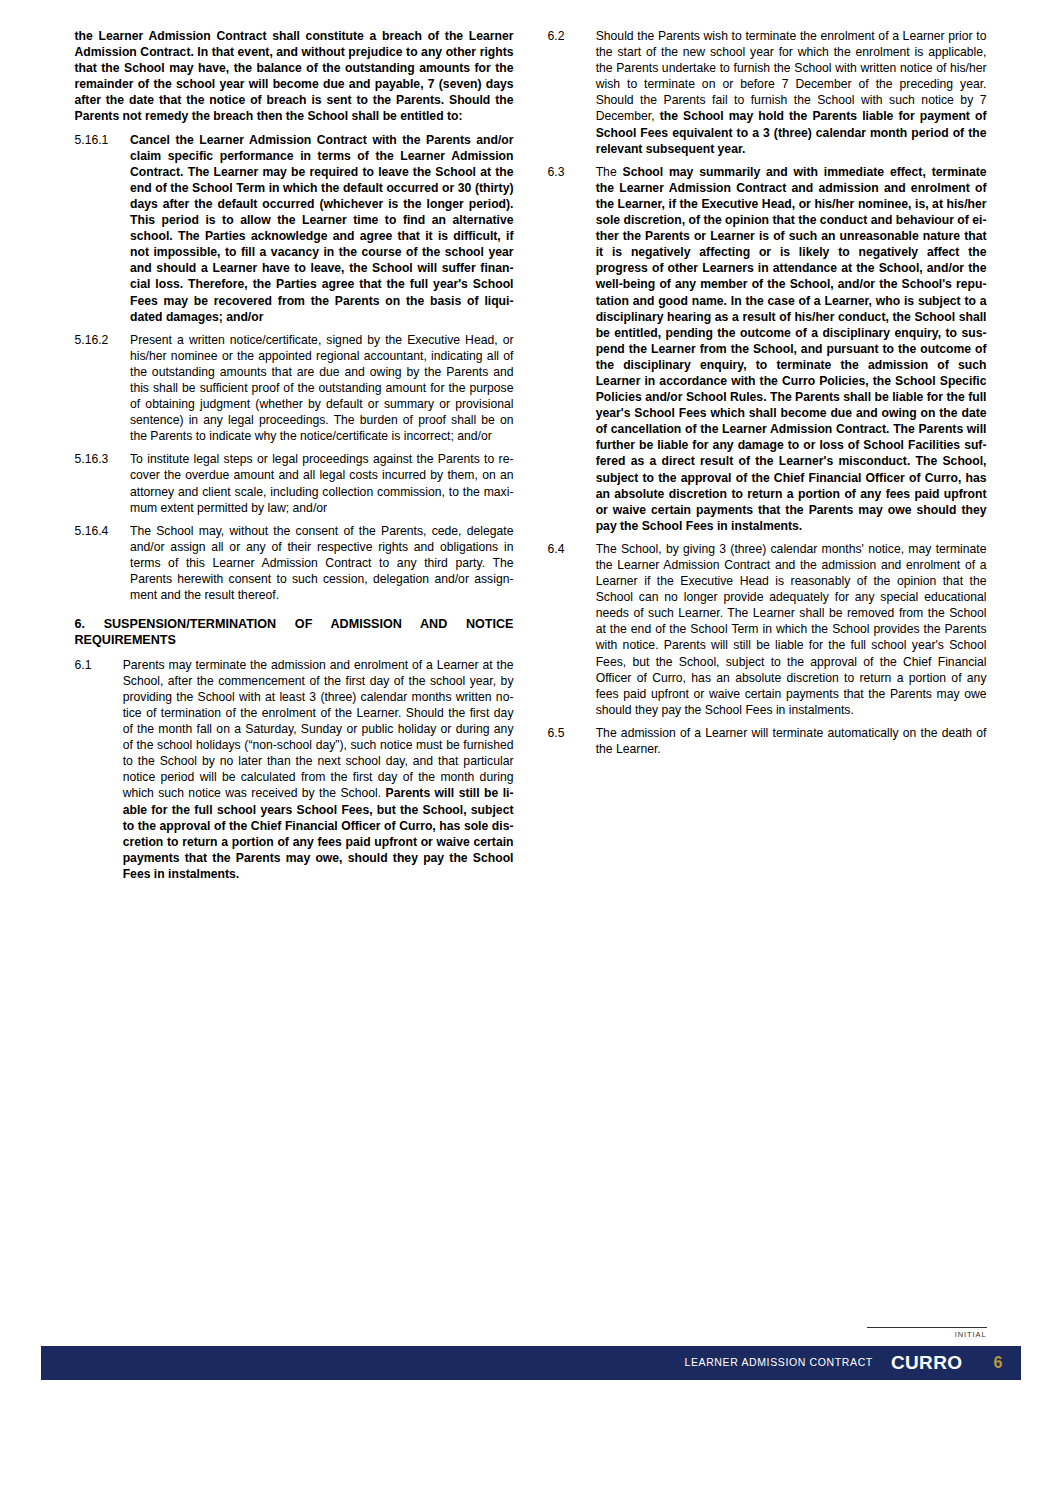the Learner Admission Contract shall constitute a breach of the Learner Admission Contract. In that event, and without prejudice to any other rights that the School may have, the balance of the outstanding amounts for the remainder of the school year will become due and payable, 7 (seven) days after the date that the notice of breach is sent to the Parents. Should the Parents not remedy the breach then the School shall be entitled to:
5.16.1
Cancel the Learner Admission Contract with the Parents and/or claim specific performance in terms of the Learner Admission Contract. The Learner may be required to leave the School at the end of the School Term in which the default occurred or 30 (thirty) days after the default occurred (whichever is the longer period). This period is to allow the Learner time to find an alternative school. The Parties acknowledge and agree that it is difficult, if not impossible, to fill a vacancy in the course of the school year and should a Learner have to leave, the School will suffer financial loss. Therefore, the Parties agree that the full year's School Fees may be recovered from the Parents on the basis of liquidated damages; and/or
5.16.2
Present a written notice/certificate, signed by the Executive Head, or his/her nominee or the appointed regional accountant, indicating all of the outstanding amounts that are due and owing by the Parents and this shall be sufficient proof of the outstanding amount for the purpose of obtaining judgment (whether by default or summary or provisional sentence) in any legal proceedings. The burden of proof shall be on the Parents to indicate why the notice/certificate is incorrect; and/or
5.16.3
To institute legal steps or legal proceedings against the Parents to recover the overdue amount and all legal costs incurred by them, on an attorney and client scale, including collection commission, to the maximum extent permitted by law; and/or
5.16.4
The School may, without the consent of the Parents, cede, delegate and/or assign all or any of their respective rights and obligations in terms of this Learner Admission Contract to any third party. The Parents herewith consent to such cession, delegation and/or assignment and the result thereof.
6. SUSPENSION/TERMINATION OF ADMIS­SION AND NOTICE REQUIREMENTS
6.1
Parents may terminate the admission and enrolment of a Learner at the School, after the commencement of the first day of the school year, by providing the School with at least 3 (three) calendar months written notice of termination of the enrolment of the Learner. Should the first day of the month fall on a Saturday, Sunday or public holiday or during any of the school holidays (“non-school day”), such notice must be furnished to the School by no later than the next school day, and that particular notice period will be calculated from the first day of the month during which such notice was received by the School. Parents will still be liable for the full school years School Fees, but the School, subject to the approval of the Chief Financial Officer of Curro, has sole discretion to return a portion of any fees paid upfront or waive certain payments that the Parents may owe, should they pay the School Fees in instalments.
6.2
Should the Parents wish to terminate the enrolment of a Learner prior to the start of the new school year for which the enrolment is applicable, the Parents undertake to furnish the School with written notice of his/her wish to terminate on or before 7 December of the preceding year. Should the Parents fail to furnish the School with such notice by 7 December, the School may hold the Parents liable for payment of School Fees equivalent to a 3 (three) calendar month period of the relevant subsequent year.
6.3
The School may summarily and with immediate effect, terminate the Learner Admission Contract and admission and enrolment of the Learner, if the Executive Head, or his/her nominee, is, at his/her sole discretion, of the opinion that the conduct and behaviour of either the Parents or Learner is of such an unreasonable nature that it is negatively affecting or is likely to negatively affect the progress of other Learners in attendance at the School, and/or the well-being of any member of the School, and/or the School's reputation and good name. In the case of a Learner, who is subject to a disciplinary hearing as a result of his/her conduct, the School shall be entitled, pending the outcome of a disciplinary enquiry, to suspend the Learner from the School, and pursuant to the outcome of the disciplinary enquiry, to terminate the admission of such Learner in accordance with the Curro Policies, the School Specific Policies and/or School Rules. The Parents shall be liable for the full year's School Fees which shall become due and owing on the date of cancellation of the Learner Admission Contract. The Parents will further be liable for any damage to or loss of School Facilities suffered as a direct result of the Learner's misconduct. The School, subject to the approval of the Chief Financial Officer of Curro, has an absolute discretion to return a portion of any fees paid upfront or waive certain payments that the Parents may owe should they pay the School Fees in instalments.
6.4
The School, by giving 3 (three) calendar months' notice, may terminate the Learner Admission Contract and the admission and enrolment of a Learner if the Executive Head is reasonably of the opinion that the School can no longer provide adequately for any special educational needs of such Learner. The Learner shall be removed from the School at the end of the School Term in which the School provides the Parents with notice. Parents will still be liable for the full school year's School Fees, but the School, subject to the approval of the Chief Financial Officer of Curro, has an absolute discretion to return a portion of any fees paid upfront or waive certain payments that the Parents may owe should they pay the School Fees in instalments.
6.5
The admission of a Learner will terminate automa­tically on the death of the Learner.
INITIAL
Learner Admission Contract CURRO 6